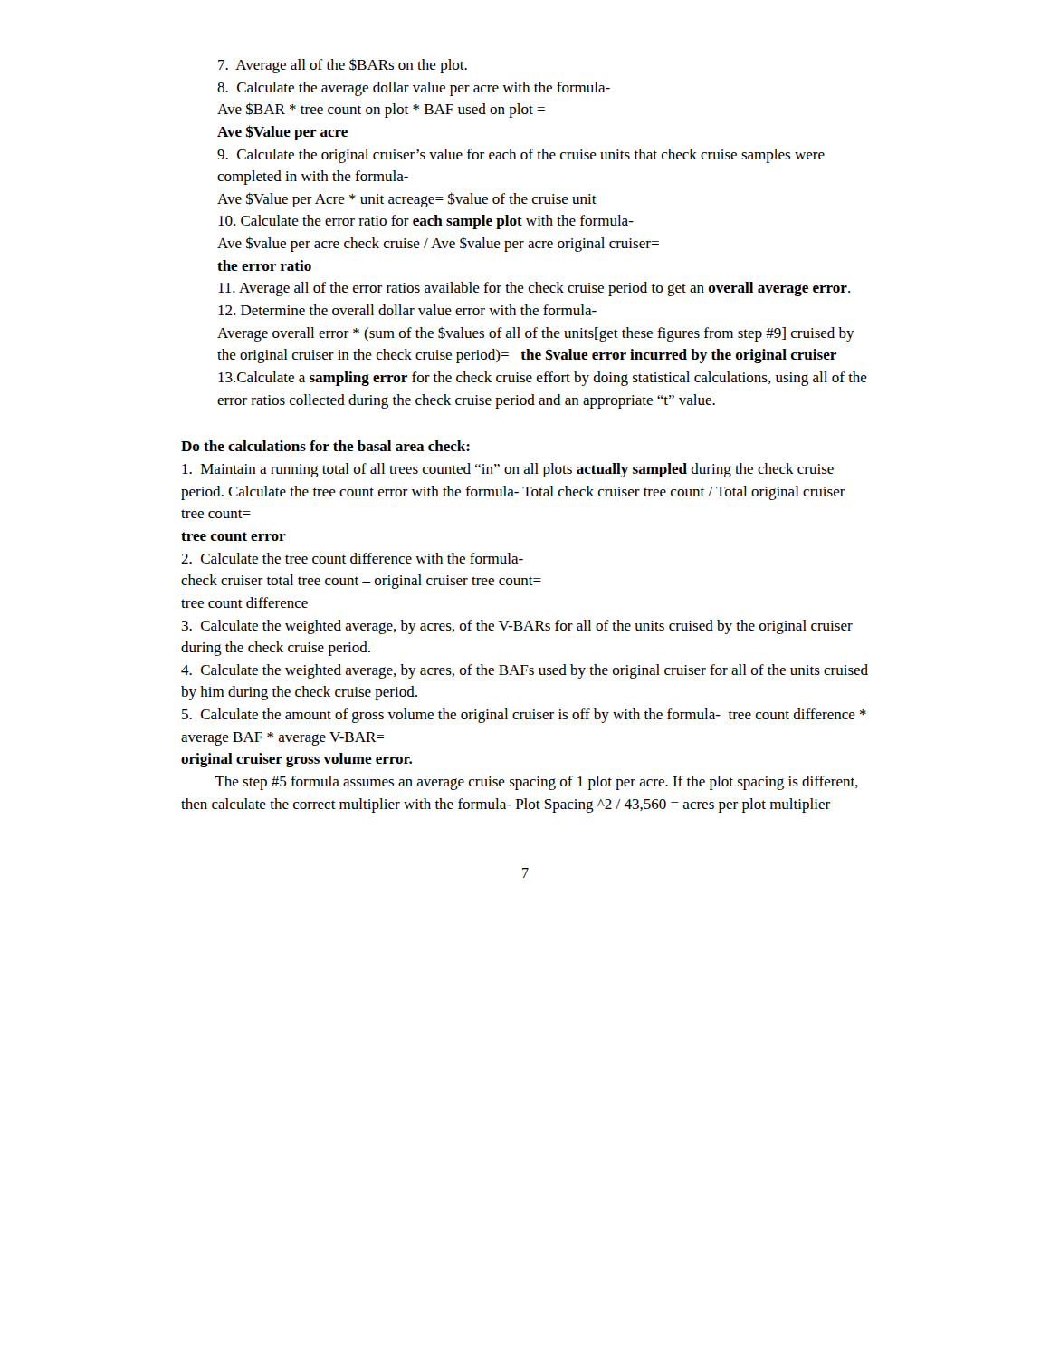7. Average all of the $BARs on the plot.
8. Calculate the average dollar value per acre with the formula- Ave $BAR * tree count on plot * BAF used on plot = Ave $Value per acre
9. Calculate the original cruiser’s value for each of the cruise units that check cruise samples were completed in with the formula- Ave $Value per Acre * unit acreage= $value of the cruise unit
10. Calculate the error ratio for each sample plot with the formula- Ave $value per acre check cruise / Ave $value per acre original cruiser= the error ratio
11. Average all of the error ratios available for the check cruise period to get an overall average error.
12. Determine the overall dollar value error with the formula- Average overall error * (sum of the $values of all of the units[get these figures from step #9] cruised by the original cruiser in the check cruise period)= the $value error incurred by the original cruiser
13.Calculate a sampling error for the check cruise effort by doing statistical calculations, using all of the error ratios collected during the check cruise period and an appropriate “t” value.
Do the calculations for the basal area check:
1. Maintain a running total of all trees counted “in” on all plots actually sampled during the check cruise period. Calculate the tree count error with the formula- Total check cruiser tree count / Total original cruiser tree count=
tree count error
2. Calculate the tree count difference with the formula-
check cruiser total tree count – original cruiser tree count=
tree count difference
3. Calculate the weighted average, by acres, of the V-BARs for all of the units cruised by the original cruiser during the check cruise period.
4. Calculate the weighted average, by acres, of the BAFs used by the original cruiser for all of the units cruised by him during the check cruise period.
5. Calculate the amount of gross volume the original cruiser is off by with the formula- tree count difference * average BAF * average V-BAR=
original cruiser gross volume error.
The step #5 formula assumes an average cruise spacing of 1 plot per acre. If the plot spacing is different, then calculate the correct multiplier with the formula- Plot Spacing ^2 / 43,560 = acres per plot multiplier
7